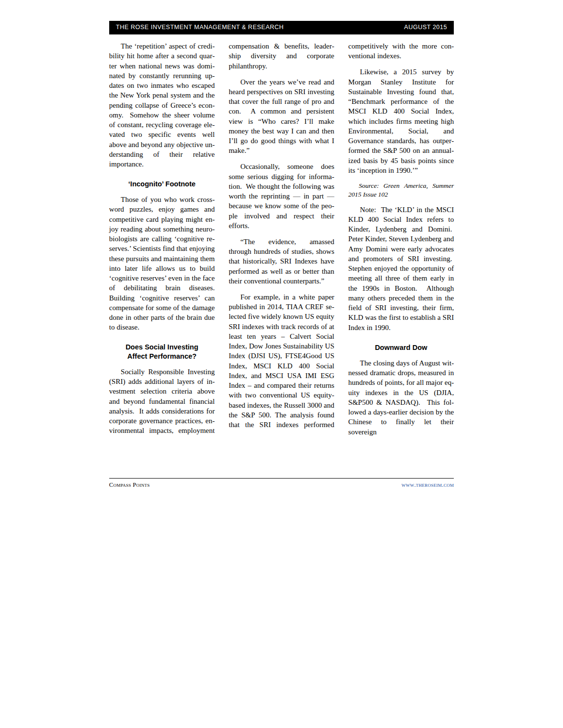The Rose Investment Management & Research August 2015
The ‘repetition’ aspect of credibility hit home after a second quarter when national news was dominated by constantly rerunning updates on two inmates who escaped the New York penal system and the pending collapse of Greece’s economy. Somehow the sheer volume of constant, recycling coverage elevated two specific events well above and beyond any objective understanding of their relative importance.
‘Incognito’ Footnote
Those of you who work crossword puzzles, enjoy games and competitive card playing might enjoy reading about something neurobiologists are calling ‘cognitive reserves.’ Scientists find that enjoying these pursuits and maintaining them into later life allows us to build ‘cognitive reserves’ even in the face of debilitating brain diseases. Building ‘cognitive reserves’ can compensate for some of the damage done in other parts of the brain due to disease.
Does Social Investing
Affect Performance?
Socially Responsible Investing (SRI) adds additional layers of investment selection criteria above and beyond fundamental financial analysis. It adds considerations for corporate governance practices, environmental impacts, employment compensation & benefits, leadership diversity and corporate philanthropy.
Over the years we’ve read and heard perspectives on SRI investing that cover the full range of pro and con. A common and persistent view is “Who cares? I’ll make money the best way I can and then I’ll go do good things with what I make.”
Occasionally, someone does some serious digging for information. We thought the following was worth the reprinting — in part — because we know some of the people involved and respect their efforts.
“The evidence, amassed through hundreds of studies, shows that historically, SRI Indexes have performed as well as or better than their conventional counterparts.”
For example, in a white paper published in 2014, TIAA CREF selected five widely known US equity SRI indexes with track records of at least ten years – Calvert Social Index, Dow Jones Sustainability US Index (DJSI US), FTSE4Good US Index, MSCI KLD 400 Social Index, and MSCI USA IMI ESG Index – and compared their returns with two conventional US equity-based indexes, the Russell 3000 and the S&P 500. The analysis found that the SRI indexes performed competitively with the more conventional indexes.
Likewise, a 2015 survey by Morgan Stanley Institute for Sustainable Investing found that, “Benchmark performance of the MSCI KLD 400 Social Index, which includes firms meeting high Environmental, Social, and Governance standards, has outperformed the S&P 500 on an annualized basis by 45 basis points since its ‘inception in 1990.’”
Source: Green America, Summer 2015 Issue 102
Note: The ‘KLD’ in the MSCI KLD 400 Social Index refers to Kinder, Lydenberg and Domini. Peter Kinder, Steven Lydenberg and Amy Domini were early advocates and promoters of SRI investing. Stephen enjoyed the opportunity of meeting all three of them early in the 1990s in Boston. Although many others preceded them in the field of SRI investing, their firm, KLD was the first to establish a SRI Index in 1990.
Downward Dow
The closing days of August witnessed dramatic drops, measured in hundreds of points, for all major equity indexes in the US (DJIA, S&P500 & NASDAQ). This followed a days-earlier decision by the Chinese to finally let their sovereign
Compass Points www.theroseim.com